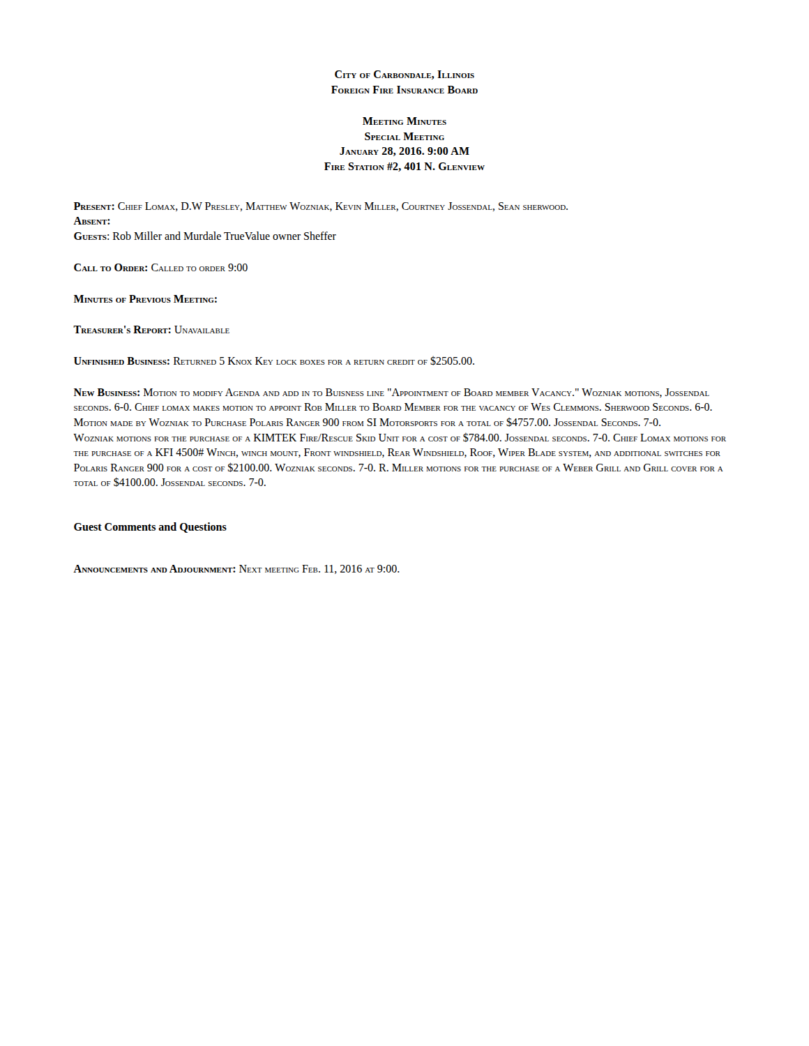City of Carbondale, Illinois
Foreign Fire Insurance Board
Meeting Minutes
Special Meeting
January 28, 2016. 9:00 AM
Fire Station #2, 401 N. Glenview
Present: Chief Lomax, D.W Presley, Matthew Wozniak, Kevin Miller, Courtney Jossendal, Sean sherwood.
Absent:
Guests: Rob Miller and Murdale TrueValue owner Sheffer
Call to Order: Called to order 9:00
Minutes of Previous Meeting:
Treasurer's Report: Unavailable
Unfinished Business: Returned 5 Knox Key lock boxes for a return credit of $2505.00.
New Business: Motion to modify Agenda and add in to Buisness line "Appointment of Board member Vacancy." Wozniak motions, Jossendal seconds. 6-0. Chief lomax makes motion to appoint Rob Miller to Board Member for the vacancy of Wes Clemmons. Sherwood Seconds. 6-0. Motion made by Wozniak to Purchase Polaris Ranger 900 from SI Motorsports for a total of $4757.00. Jossendal Seconds. 7-0.
Wozniak motions for the purchase of a KIMTEK Fire/Rescue Skid Unit for a cost of $784.00. Jossendal seconds. 7-0. Chief Lomax motions for the purchase of a KFI 4500# Winch, winch mount, Front windshield, Rear Windshield, Roof, Wiper Blade system, and additional switches for Polaris Ranger 900 for a cost of $2100.00. Wozniak seconds. 7-0. R. Miller motions for the purchase of a Weber Grill and Grill cover for a total of $4100.00. Jossendal seconds. 7-0.
Guest Comments and Questions
Announcements and Adjournment: Next meeting Feb. 11, 2016 at 9:00.